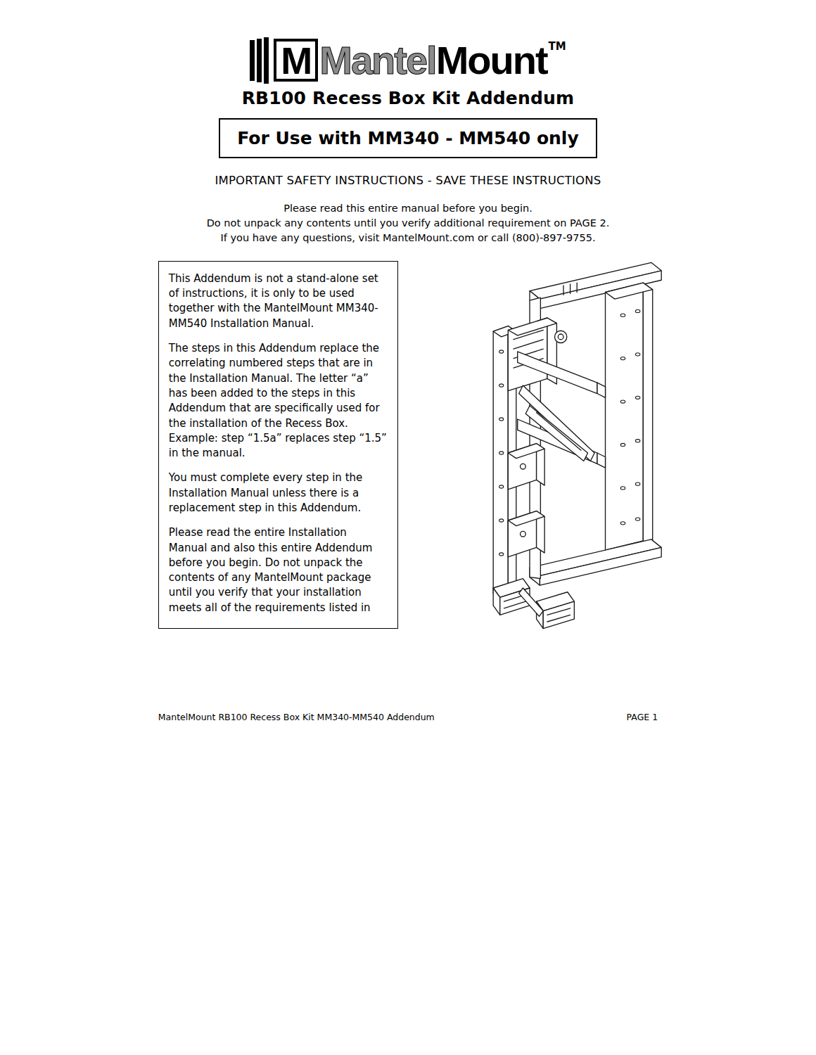MMantel Mount TM
RB100 Recess Box Kit Addendum
For Use with MM340 - MM540 only
IMPORTANT SAFETY INSTRUCTIONS - SAVE THESE INSTRUCTIONS
Please read this entire manual before you begin.
Do not unpack any contents until you verify additional requirement on PAGE 2.
If you have any questions, visit MantelMount.com or call (800)-897-9755.
This Addendum is not a stand-alone set of instructions, it is only to be used together with the MantelMount MM340-MM540 Installation Manual.
The steps in this Addendum replace the correlating numbered steps that are in the Installation Manual. The letter “a” has been added to the steps in this Addendum that are specifically used for the installation of the Recess Box. Example: step “1.5a” replaces step “1.5” in the manual.
You must complete every step in the Installation Manual unless there is a replacement step in this Addendum.
Please read the entire Installation Manual and also this entire Addendum before you begin. Do not unpack the contents of any MantelMount package until you verify that your installation meets all of the requirements listed in
MantelMount RB100 Recess Box Kit MM340-MM540 Addendum PAGE 1